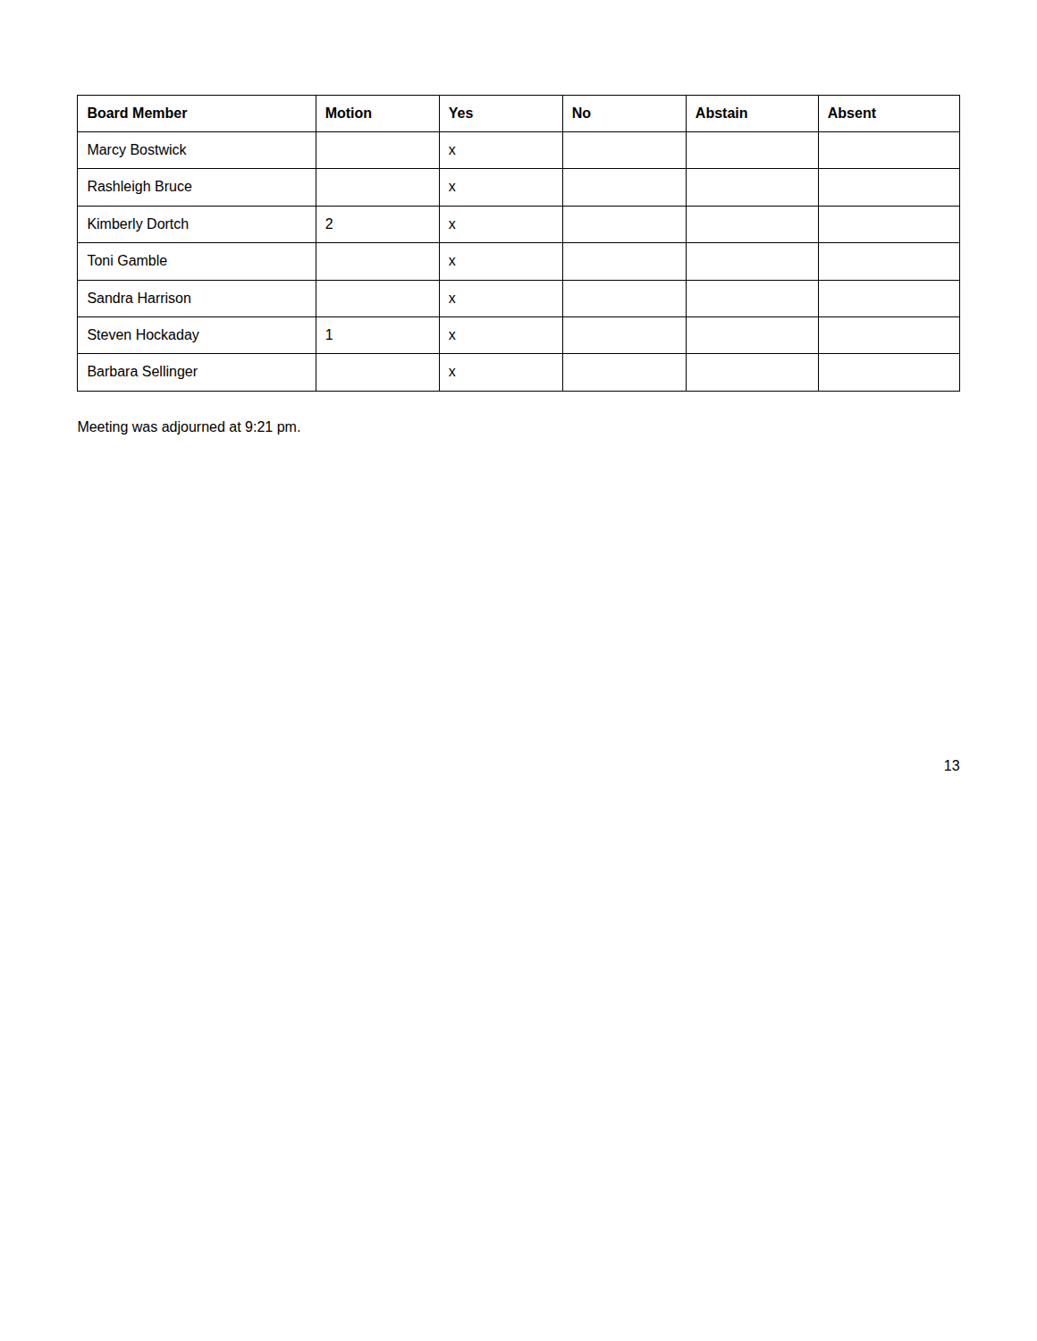| Board Member | Motion | Yes | No | Abstain | Absent |
| --- | --- | --- | --- | --- | --- |
| Marcy Bostwick | | x | | | |
| Rashleigh Bruce | | x | | | |
| Kimberly Dortch | 2 | x | | | |
| Toni Gamble | | x | | | |
| Sandra Harrison | | x | | | |
| Steven Hockaday | 1 | x | | | |
| Barbara Sellinger | | x | | | |
Meeting was adjourned at 9:21 pm.
13